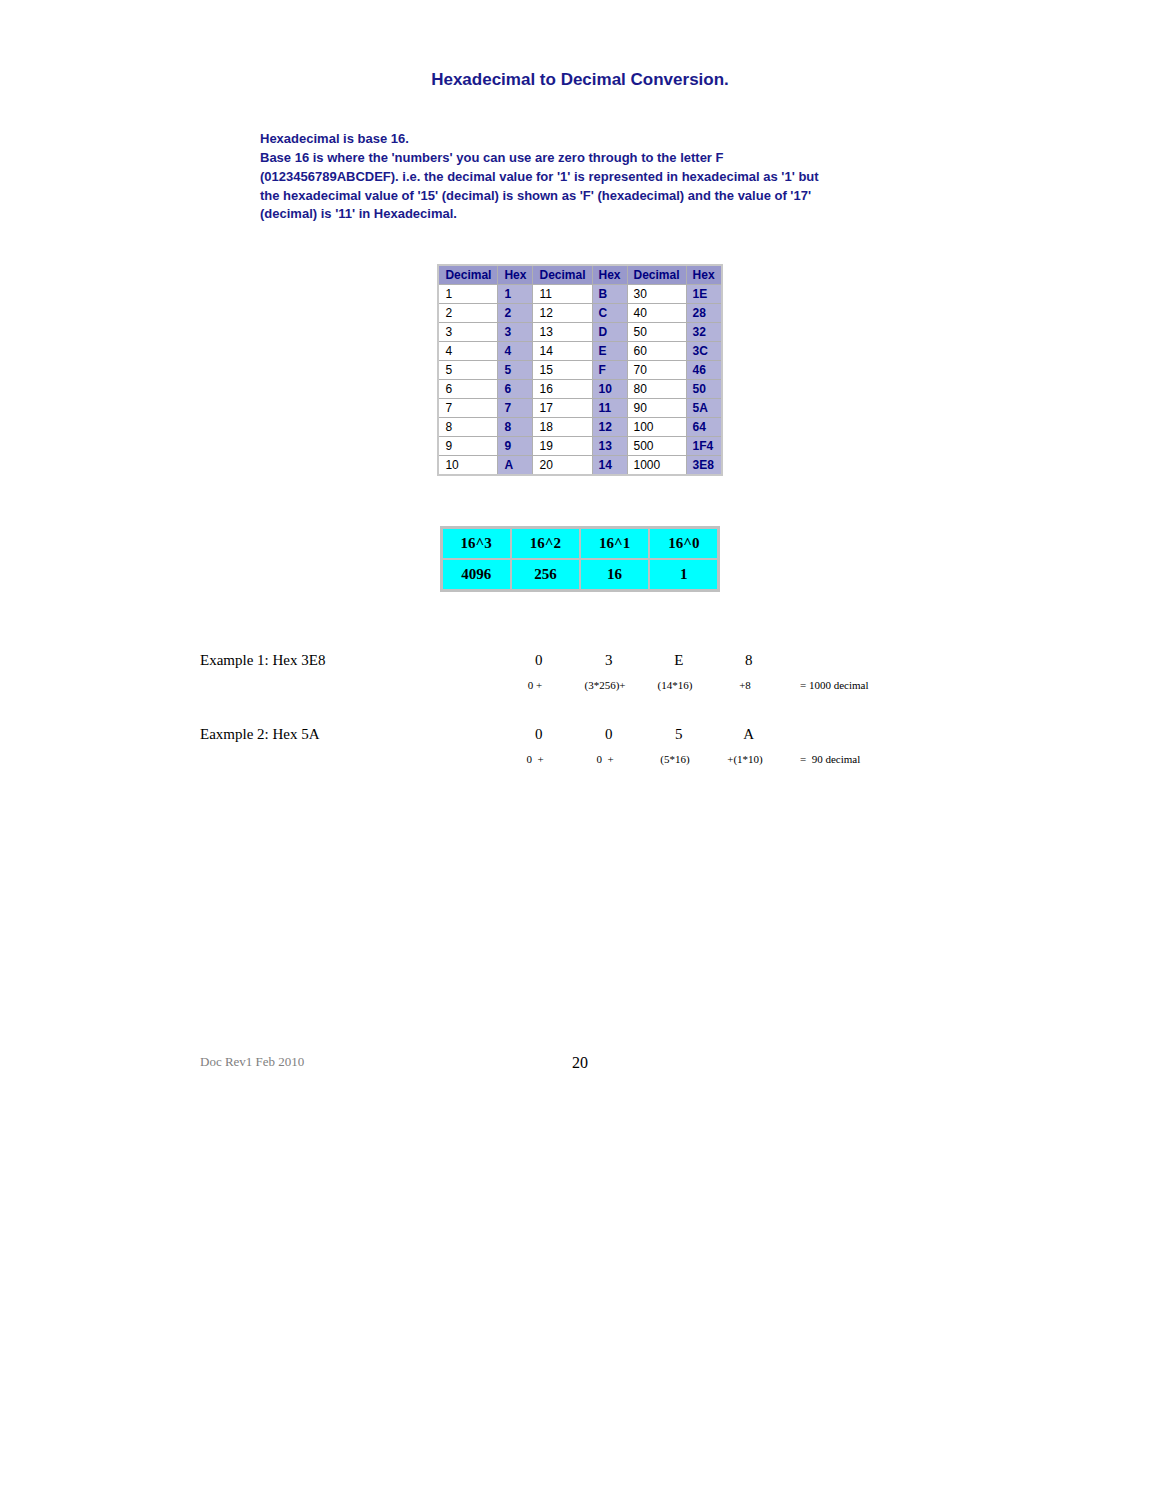Hexadecimal to Decimal Conversion.
Hexadecimal is base 16.
Base 16 is where the 'numbers' you can use are zero through to the letter F (0123456789ABCDEF). i.e. the decimal value for '1' is represented in hexadecimal as '1' but the hexadecimal value of '15' (decimal) is shown as 'F' (hexadecimal) and the value of '17' (decimal) is '11' in Hexadecimal.
| Decimal | Hex | Decimal | Hex | Decimal | Hex |
| --- | --- | --- | --- | --- | --- |
| 1 | 1 | 11 | B | 30 | 1E |
| 2 | 2 | 12 | C | 40 | 28 |
| 3 | 3 | 13 | D | 50 | 32 |
| 4 | 4 | 14 | E | 60 | 3C |
| 5 | 5 | 15 | F | 70 | 46 |
| 6 | 6 | 16 | 10 | 80 | 50 |
| 7 | 7 | 17 | 11 | 90 | 5A |
| 8 | 8 | 18 | 12 | 100 | 64 |
| 9 | 9 | 19 | 13 | 500 | 1F4 |
| 10 | A | 20 | 14 | 1000 | 3E8 |
| 16^3 | 16^2 | 16^1 | 16^0 |
| 4096 | 256 | 16 | 1 |
Example 1: Hex 3E8 03 E 8
0 +(3*256)+(14*16)+8= 1000 decimal
Eaxmple 2: Hex 5A 005 A
0 +0 +(5*16)+(1*10)= 90 decimal
Doc Rev1 Feb 2010 20